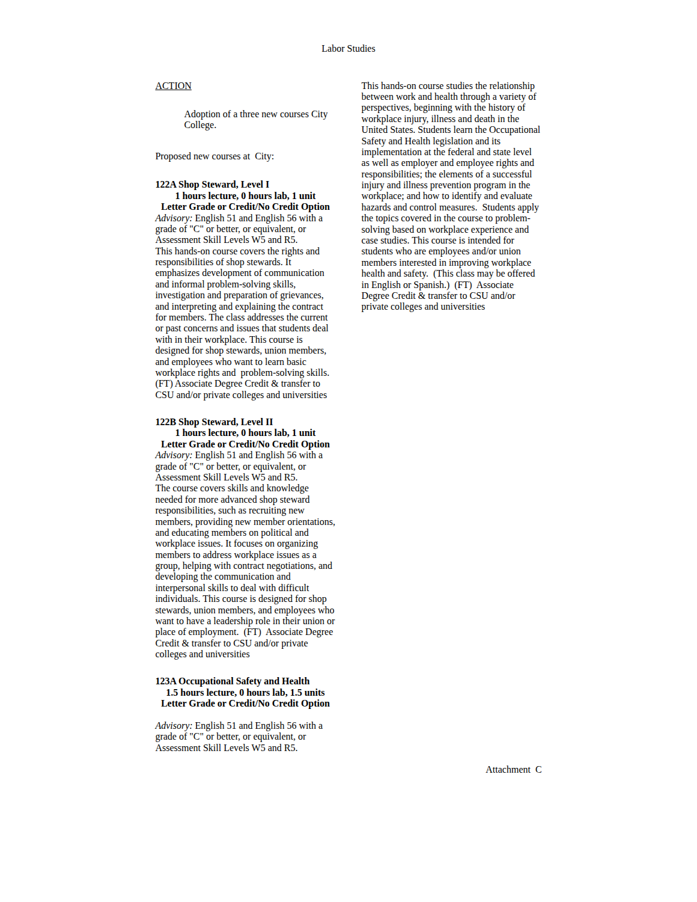Labor Studies
ACTION
Adoption of a three new courses City College.
Proposed new courses at City:
122A Shop Steward, Level I
1 hours lecture, 0 hours lab, 1 unit
Letter Grade or Credit/No Credit Option
Advisory: English 51 and English 56 with a grade of "C" or better, or equivalent, or Assessment Skill Levels W5 and R5.
This hands-on course covers the rights and responsibilities of shop stewards. It emphasizes development of communication and informal problem-solving skills, investigation and preparation of grievances, and interpreting and explaining the contract for members. The class addresses the current or past concerns and issues that students deal with in their workplace. This course is designed for shop stewards, union members, and employees who want to learn basic workplace rights and problem-solving skills. (FT) Associate Degree Credit & transfer to CSU and/or private colleges and universities
122B Shop Steward, Level II
1 hours lecture, 0 hours lab, 1 unit
Letter Grade or Credit/No Credit Option
Advisory: English 51 and English 56 with a grade of "C" or better, or equivalent, or Assessment Skill Levels W5 and R5.
The course covers skills and knowledge needed for more advanced shop steward responsibilities, such as recruiting new members, providing new member orientations, and educating members on political and workplace issues. It focuses on organizing members to address workplace issues as a group, helping with contract negotiations, and developing the communication and interpersonal skills to deal with difficult individuals. This course is designed for shop stewards, union members, and employees who want to have a leadership role in their union or place of employment. (FT) Associate Degree Credit & transfer to CSU and/or private colleges and universities
123A Occupational Safety and Health
1.5 hours lecture, 0 hours lab, 1.5 units
Letter Grade or Credit/No Credit Option
Advisory: English 51 and English 56 with a grade of "C" or better, or equivalent, or Assessment Skill Levels W5 and R5.
This hands-on course studies the relationship between work and health through a variety of perspectives, beginning with the history of workplace injury, illness and death in the United States. Students learn the Occupational Safety and Health legislation and its implementation at the federal and state level as well as employer and employee rights and responsibilities; the elements of a successful injury and illness prevention program in the workplace; and how to identify and evaluate hazards and control measures. Students apply the topics covered in the course to problem-solving based on workplace experience and case studies. This course is intended for students who are employees and/or union members interested in improving workplace health and safety. (This class may be offered in English or Spanish.) (FT) Associate Degree Credit & transfer to CSU and/or private colleges and universities
Attachment C